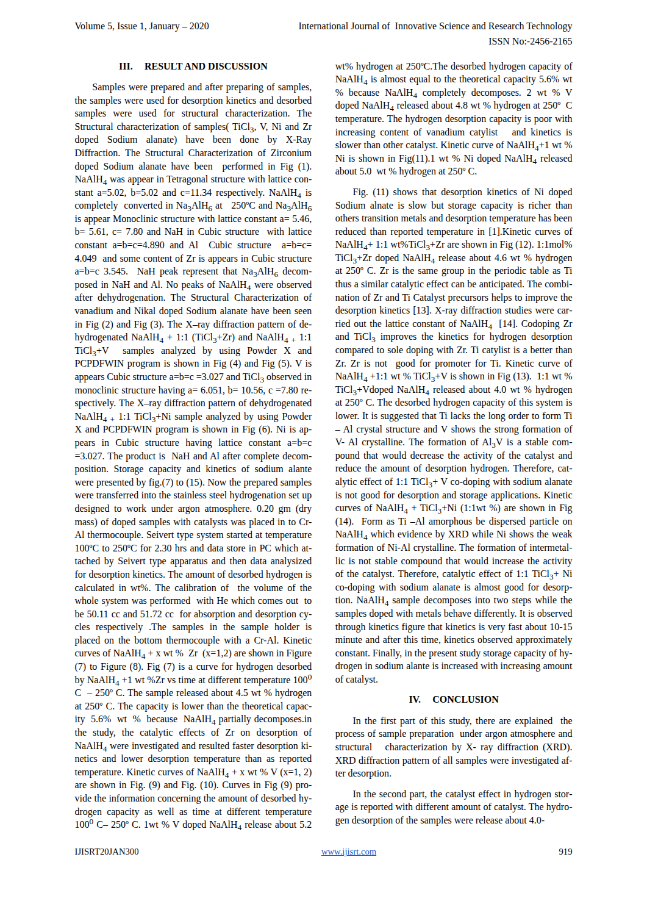Volume 5, Issue 1, January – 2020
International Journal of Innovative Science and Research Technology
ISSN No:-2456-2165
III. RESULT AND DISCUSSION
Samples were prepared and after preparing of samples, the samples were used for desorption kinetics and desorbed samples were used for structural characterization. The Structural characterization of samples( TiCl3, V, Ni and Zr doped Sodium alanate) have been done by X-Ray Diffraction. The Structural Characterization of Zirconium doped Sodium alanate have been performed in Fig (1). NaAlH4 was appear in Tetragonal structure with lattice constant a=5.02, b=5.02 and c=11.34 respectively. NaAlH4 is completely converted in Na3AlH6 at 250ºC and Na3AlH6 is appear Monoclinic structure with lattice constant a= 5.46, b= 5.61, c= 7.80 and NaH in Cubic structure with lattice constant a=b=c=4.890 and Al Cubic structure a=b=c= 4.049 and some content of Zr is appears in Cubic structure a=b=c 3.545. NaH peak represent that Na3AlH6 decomposed in NaH and Al. No peaks of NaAlH4 were observed after dehydrogenation. The Structural Characterization of vanadium and Nikal doped Sodium alanate have been seen in Fig (2) and Fig (3). The X–ray diffraction pattern of dehydrogenated NaAlH4 + 1:1 (TiCl3+Zr) and NaAlH4 + 1:1 TiCl3+V samples analyzed by using Powder X and PCPDFWIN program is shown in Fig (4) and Fig (5). V is appears Cubic structure a=b=c =3.027 and TiCl3 observed in monoclinic structure having a= 6.051, b= 10.56, c =7.80 respectively. The X–ray diffraction pattern of dehydrogenated NaAlH4 + 1:1 TiCl3+Ni sample analyzed by using Powder X and PCPDFWIN program is shown in Fig (6). Ni is appears in Cubic structure having lattice constant a=b=c =3.027. The product is NaH and Al after complete decomposition. Storage capacity and kinetics of sodium alante were presented by fig.(7) to (15). Now the prepared samples were transferred into the stainless steel hydrogenation set up designed to work under argon atmosphere. 0.20 gm (dry mass) of doped samples with catalysts was placed in to Cr-Al thermocouple. Seivert type system started at temperature 100ºC to 250ºC for 2.30 hrs and data store in PC which attached by Seivert type apparatus and then data analysized for desorption kinetics. The amount of desorbed hydrogen is calculated in wt%. The calibration of the volume of the whole system was performed with He which comes out to be 50.11 cc and 51.72 cc for absorption and desorption cycles respectively .The samples in the sample holder is placed on the bottom thermocouple with a Cr-Al. Kinetic curves of NaAlH4 + x wt % Zr (x=1,2) are shown in Figure (7) to Figure (8). Fig (7) is a curve for hydrogen desorbed by NaAlH4 +1 wt %Zr vs time at different temperature 1000 C – 250º C. The sample released about 4.5 wt % hydrogen at 250º C. The capacity is lower than the theoretical capacity 5.6% wt % because NaAlH4 partially decomposes.in the study, the catalytic effects of Zr on desorption of NaAlH4 were investigated and resulted faster desorption kinetics and lower desorption temperature than as reported temperature. Kinetic curves of NaAlH4 + x wt % V (x=1, 2) are shown in Fig. (9) and Fig. (10). Curves in Fig (9) provide the information concerning the amount of desorbed hydrogen capacity as well as time at different temperature 1000 C– 250º C. 1wt % V doped NaAlH4 release about 5.2 wt% hydrogen at 250ºC.The desorbed hydrogen capacity of NaAlH4 is almost equal to the theoretical capacity 5.6% wt % because NaAlH4 completely decomposes. 2 wt % V doped NaAlH4 released about 4.8 wt % hydrogen at 250º C temperature. The hydrogen desorption capacity is poor with increasing content of vanadium catylist and kinetics is slower than other catalyst. Kinetic curve of NaAlH4+1 wt % Ni is shown in Fig(11).1 wt % Ni doped NaAlH4 released about 5.0 wt % hydrogen at 250º C.
Fig. (11) shows that desorption kinetics of Ni doped Sodium alnate is slow but storage capacity is richer than others transition metals and desorption temperature has been reduced than reported temperature in [1].Kinetic curves of NaAlH4+ 1:1 wt%TiCl3+Zr are shown in Fig (12). 1:1mol% TiCl3+Zr doped NaAlH4 release about 4.6 wt % hydrogen at 250º C. Zr is the same group in the periodic table as Ti thus a similar catalytic effect can be anticipated. The combination of Zr and Ti Catalyst precursors helps to improve the desorption kinetics [13]. X-ray diffraction studies were carried out the lattice constant of NaAlH4 [14]. Codoping Zr and TiCl3 improves the kinetics for hydrogen desorption compared to sole doping with Zr. Ti catylist is a better than Zr. Zr is not good for promoter for Ti. Kinetic curve of NaAlH4 +1:1 wt % TiCl3+V is shown in Fig (13). 1:1 wt % TiCl3+Vdoped NaAlH4 released about 4.0 wt % hydrogen at 250º C. The desorbed hydrogen capacity of this system is lower. It is suggested that Ti lacks the long order to form Ti – Al crystal structure and V shows the strong formation of V- Al crystalline. The formation of Al3V is a stable compound that would decrease the activity of the catalyst and reduce the amount of desorption hydrogen. Therefore, catalytic effect of 1:1 TiCl3+ V co-doping with sodium alanate is not good for desorption and storage applications. Kinetic curves of NaAlH4 + TiCl3+Ni (1:1wt %) are shown in Fig (14). Form as Ti –Al amorphous be dispersed particle on NaAlH4 which evidence by XRD while Ni shows the weak formation of Ni-Al crystalline. The formation of intermetallic is not stable compound that would increase the activity of the catalyst. Therefore, catalytic effect of 1:1 TiCl3+ Ni co-doping with sodium alanate is almost good for desorption. NaAlH4 sample decomposes into two steps while the samples doped with metals behave differently. It is observed through kinetics figure that kinetics is very fast about 10-15 minute and after this time, kinetics observed approximately constant. Finally, in the present study storage capacity of hydrogen in sodium alante is increased with increasing amount of catalyst.
IV. CONCLUSION
In the first part of this study, there are explained the process of sample preparation under argon atmosphere and structural characterization by X- ray diffraction (XRD). XRD diffraction pattern of all samples were investigated after desorption.
In the second part, the catalyst effect in hydrogen storage is reported with different amount of catalyst. The hydrogen desorption of the samples were release about 4.0-
IJISRT20JAN300
www.ijisrt.com
919